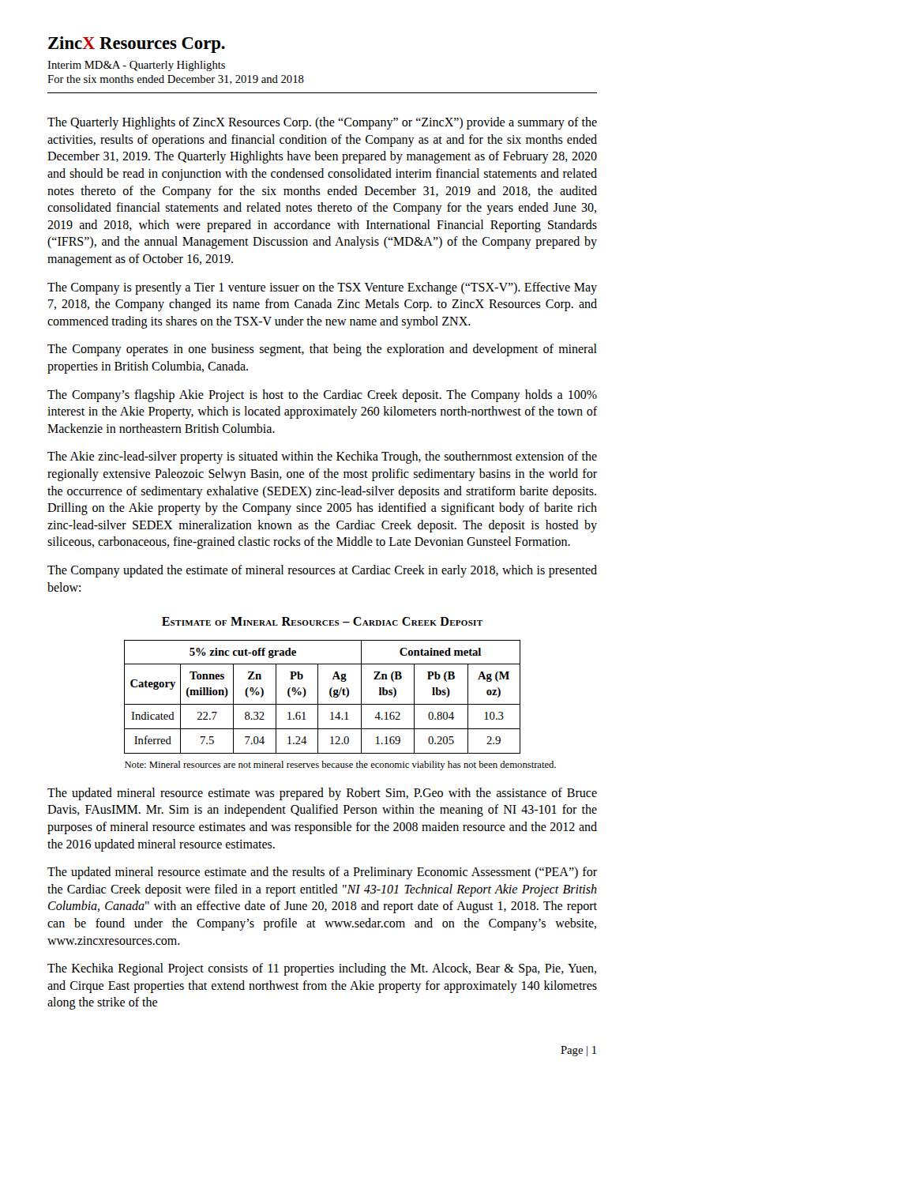ZincX Resources Corp.
Interim MD&A - Quarterly Highlights
For the six months ended December 31, 2019 and 2018
The Quarterly Highlights of ZincX Resources Corp. (the “Company” or “ZincX”) provide a summary of the activities, results of operations and financial condition of the Company as at and for the six months ended December 31, 2019. The Quarterly Highlights have been prepared by management as of February 28, 2020 and should be read in conjunction with the condensed consolidated interim financial statements and related notes thereto of the Company for the six months ended December 31, 2019 and 2018, the audited consolidated financial statements and related notes thereto of the Company for the years ended June 30, 2019 and 2018, which were prepared in accordance with International Financial Reporting Standards (“IFRS”), and the annual Management Discussion and Analysis (“MD&A”) of the Company prepared by management as of October 16, 2019.
The Company is presently a Tier 1 venture issuer on the TSX Venture Exchange (“TSX-V”). Effective May 7, 2018, the Company changed its name from Canada Zinc Metals Corp. to ZincX Resources Corp. and commenced trading its shares on the TSX-V under the new name and symbol ZNX.
The Company operates in one business segment, that being the exploration and development of mineral properties in British Columbia, Canada.
The Company’s flagship Akie Project is host to the Cardiac Creek deposit. The Company holds a 100% interest in the Akie Property, which is located approximately 260 kilometers north-northwest of the town of Mackenzie in northeastern British Columbia.
The Akie zinc-lead-silver property is situated within the Kechika Trough, the southernmost extension of the regionally extensive Paleozoic Selwyn Basin, one of the most prolific sedimentary basins in the world for the occurrence of sedimentary exhalative (SEDEX) zinc-lead-silver deposits and stratiform barite deposits. Drilling on the Akie property by the Company since 2005 has identified a significant body of barite rich zinc-lead-silver SEDEX mineralization known as the Cardiac Creek deposit. The deposit is hosted by siliceous, carbonaceous, fine-grained clastic rocks of the Middle to Late Devonian Gunsteel Formation.
The Company updated the estimate of mineral resources at Cardiac Creek in early 2018, which is presented below:
Estimate of Mineral Resources – Cardiac Creek Deposit
| 5% zinc cut-off grade | Contained metal |
| --- | --- |
| Category | Tonnes (million) | Zn (%) | Pb (%) | Ag (g/t) | Zn (B lbs) | Pb (B lbs) | Ag (M oz) |
| Indicated | 22.7 | 8.32 | 1.61 | 14.1 | 4.162 | 0.804 | 10.3 |
| Inferred | 7.5 | 7.04 | 1.24 | 12.0 | 1.169 | 0.205 | 2.9 |
Note: Mineral resources are not mineral reserves because the economic viability has not been demonstrated.
The updated mineral resource estimate was prepared by Robert Sim, P.Geo with the assistance of Bruce Davis, FAusIMM. Mr. Sim is an independent Qualified Person within the meaning of NI 43-101 for the purposes of mineral resource estimates and was responsible for the 2008 maiden resource and the 2012 and the 2016 updated mineral resource estimates.
The updated mineral resource estimate and the results of a Preliminary Economic Assessment (“PEA”) for the Cardiac Creek deposit were filed in a report entitled "NI 43-101 Technical Report Akie Project British Columbia, Canada" with an effective date of June 20, 2018 and report date of August 1, 2018. The report can be found under the Company’s profile at www.sedar.com and on the Company’s website, www.zincxresources.com.
The Kechika Regional Project consists of 11 properties including the Mt. Alcock, Bear & Spa, Pie, Yuen, and Cirque East properties that extend northwest from the Akie property for approximately 140 kilometres along the strike of the
Page | 1